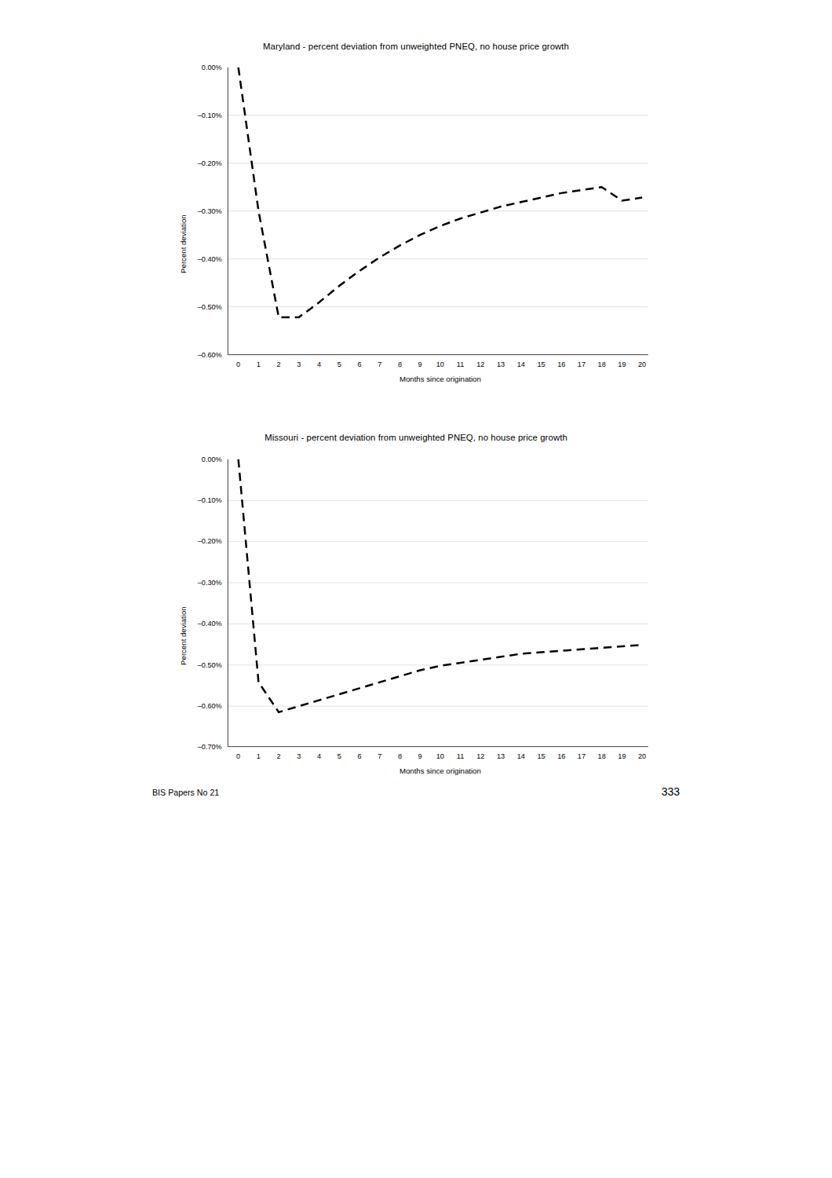Maryland - percent deviation from unweighted PNEQ, no house price growth
Percent deviation 0.00% –0.10% –0.20% –0.30% –0.40% –0.50% –0.60% 0 1 2 3 4 5 6 7 8 9 10 11 12 13 14 15 16 17 18 19 20 Months since origination
Missouri - percent deviation from unweighted PNEQ, no house price growth
Percent deviation 0.00% –0.10% –0.20% –0.30% –0.40% –0.50% –0.60% –0.70% 0 1 2 3 4 5 6 7 8 9 10 11 12 13 14 15 16 17 18 19 20 Months since origination
BIS Papers No 21 333